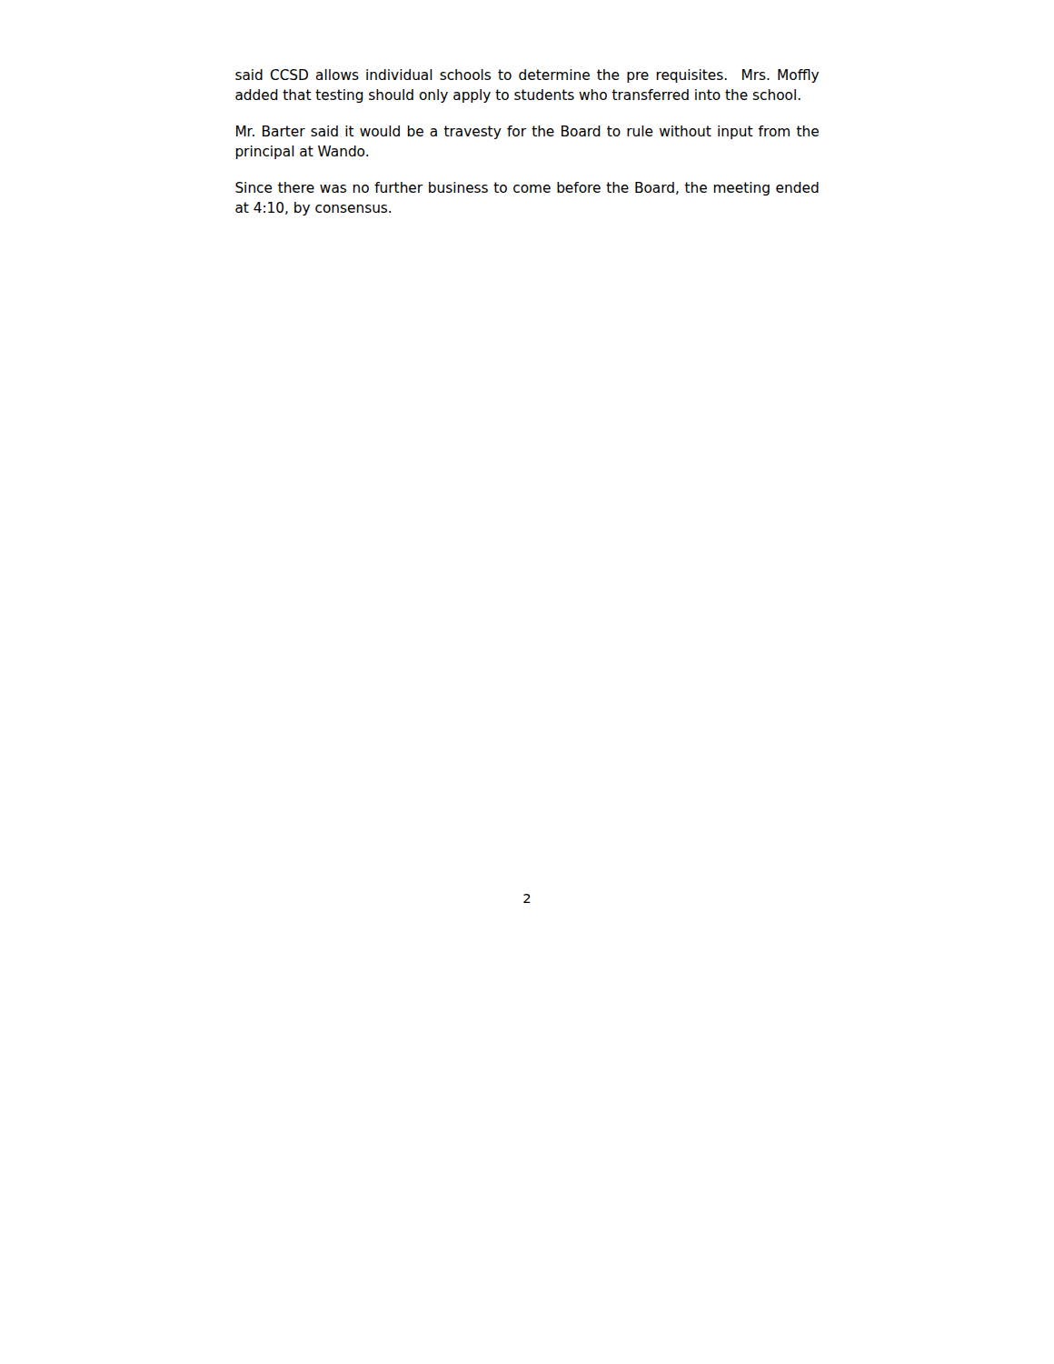said CCSD allows individual schools to determine the pre requisites. Mrs. Moffly added that testing should only apply to students who transferred into the school.
Mr. Barter said it would be a travesty for the Board to rule without input from the principal at Wando.
Since there was no further business to come before the Board, the meeting ended at 4:10, by consensus.
2